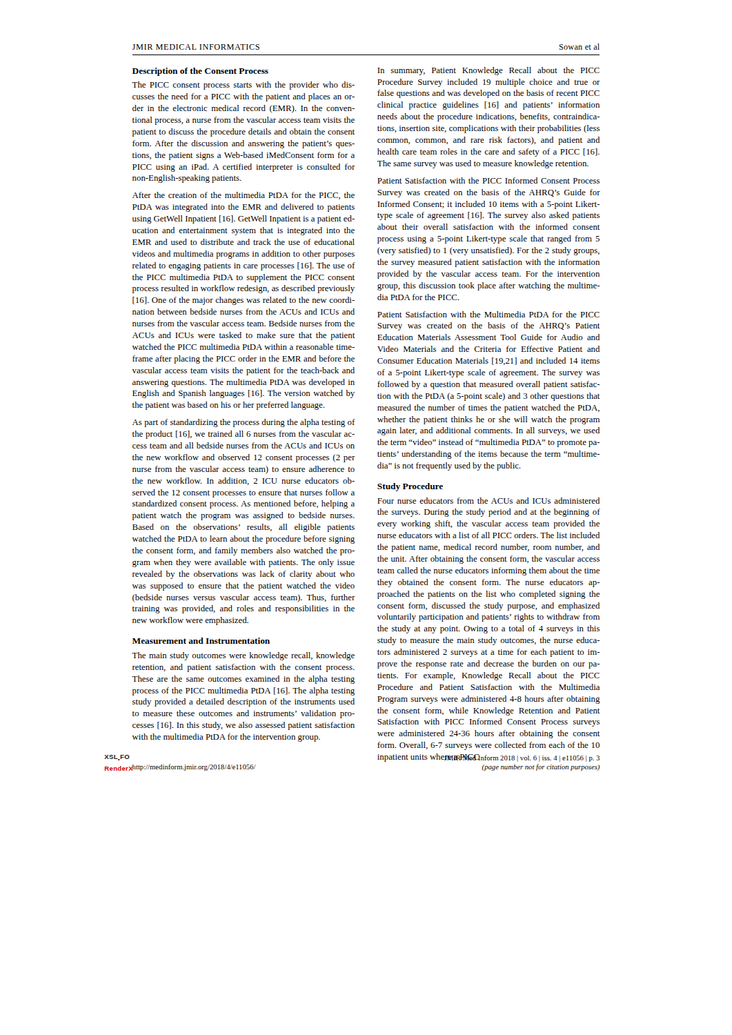JMIR Medical Informatics
Sowan et al
Description of the Consent Process
The PICC consent process starts with the provider who discusses the need for a PICC with the patient and places an order in the electronic medical record (EMR). In the conventional process, a nurse from the vascular access team visits the patient to discuss the procedure details and obtain the consent form. After the discussion and answering the patient’s questions, the patient signs a Web-based iMedConsent form for a PICC using an iPad. A certified interpreter is consulted for non-English-speaking patients.
After the creation of the multimedia PtDA for the PICC, the PtDA was integrated into the EMR and delivered to patients using GetWell Inpatient [16]. GetWell Inpatient is a patient education and entertainment system that is integrated into the EMR and used to distribute and track the use of educational videos and multimedia programs in addition to other purposes related to engaging patients in care processes [16]. The use of the PICC multimedia PtDA to supplement the PICC consent process resulted in workflow redesign, as described previously [16]. One of the major changes was related to the new coordination between bedside nurses from the ACUs and ICUs and nurses from the vascular access team. Bedside nurses from the ACUs and ICUs were tasked to make sure that the patient watched the PICC multimedia PtDA within a reasonable timeframe after placing the PICC order in the EMR and before the vascular access team visits the patient for the teach-back and answering questions. The multimedia PtDA was developed in English and Spanish languages [16]. The version watched by the patient was based on his or her preferred language.
As part of standardizing the process during the alpha testing of the product [16], we trained all 6 nurses from the vascular access team and all bedside nurses from the ACUs and ICUs on the new workflow and observed 12 consent processes (2 per nurse from the vascular access team) to ensure adherence to the new workflow. In addition, 2 ICU nurse educators observed the 12 consent processes to ensure that nurses follow a standardized consent process. As mentioned before, helping a patient watch the program was assigned to bedside nurses. Based on the observations’ results, all eligible patients watched the PtDA to learn about the procedure before signing the consent form, and family members also watched the program when they were available with patients. The only issue revealed by the observations was lack of clarity about who was supposed to ensure that the patient watched the video (bedside nurses versus vascular access team). Thus, further training was provided, and roles and responsibilities in the new workflow were emphasized.
Measurement and Instrumentation
The main study outcomes were knowledge recall, knowledge retention, and patient satisfaction with the consent process. These are the same outcomes examined in the alpha testing process of the PICC multimedia PtDA [16]. The alpha testing study provided a detailed description of the instruments used to measure these outcomes and instruments’ validation processes [16]. In this study, we also assessed patient satisfaction with the multimedia PtDA for the intervention group.
In summary, Patient Knowledge Recall about the PICC Procedure Survey included 19 multiple choice and true or false questions and was developed on the basis of recent PICC clinical practice guidelines [16] and patients’ information needs about the procedure indications, benefits, contraindications, insertion site, complications with their probabilities (less common, common, and rare risk factors), and patient and health care team roles in the care and safety of a PICC [16]. The same survey was used to measure knowledge retention.
Patient Satisfaction with the PICC Informed Consent Process Survey was created on the basis of the AHRQ’s Guide for Informed Consent; it included 10 items with a 5-point Likert-type scale of agreement [16]. The survey also asked patients about their overall satisfaction with the informed consent process using a 5-point Likert-type scale that ranged from 5 (very satisfied) to 1 (very unsatisfied). For the 2 study groups, the survey measured patient satisfaction with the information provided by the vascular access team. For the intervention group, this discussion took place after watching the multimedia PtDA for the PICC.
Patient Satisfaction with the Multimedia PtDA for the PICC Survey was created on the basis of the AHRQ’s Patient Education Materials Assessment Tool Guide for Audio and Video Materials and the Criteria for Effective Patient and Consumer Education Materials [19,21] and included 14 items of a 5-point Likert-type scale of agreement. The survey was followed by a question that measured overall patient satisfaction with the PtDA (a 5-point scale) and 3 other questions that measured the number of times the patient watched the PtDA, whether the patient thinks he or she will watch the program again later, and additional comments. In all surveys, we used the term “video” instead of “multimedia PtDA” to promote patients’ understanding of the items because the term “multimedia” is not frequently used by the public.
Study Procedure
Four nurse educators from the ACUs and ICUs administered the surveys. During the study period and at the beginning of every working shift, the vascular access team provided the nurse educators with a list of all PICC orders. The list included the patient name, medical record number, room number, and the unit. After obtaining the consent form, the vascular access team called the nurse educators informing them about the time they obtained the consent form. The nurse educators approached the patients on the list who completed signing the consent form, discussed the study purpose, and emphasized voluntarily participation and patients’ rights to withdraw from the study at any point. Owing to a total of 4 surveys in this study to measure the main study outcomes, the nurse educators administered 2 surveys at a time for each patient to improve the response rate and decrease the burden on our patients. For example, Knowledge Recall about the PICC Procedure and Patient Satisfaction with the Multimedia Program surveys were administered 4-8 hours after obtaining the consent form, while Knowledge Retention and Patient Satisfaction with PICC Informed Consent Process surveys were administered 24-36 hours after obtaining the consent form. Overall, 6-7 surveys were collected from each of the 10 inpatient units where a PICC
XSL•FO
RenderX
http://medinform.jmir.org/2018/4/e11056/
JMIR Med Inform 2018 | vol. 6 | iss. 4 | e11056 | p. 3
(page number not for citation purposes)